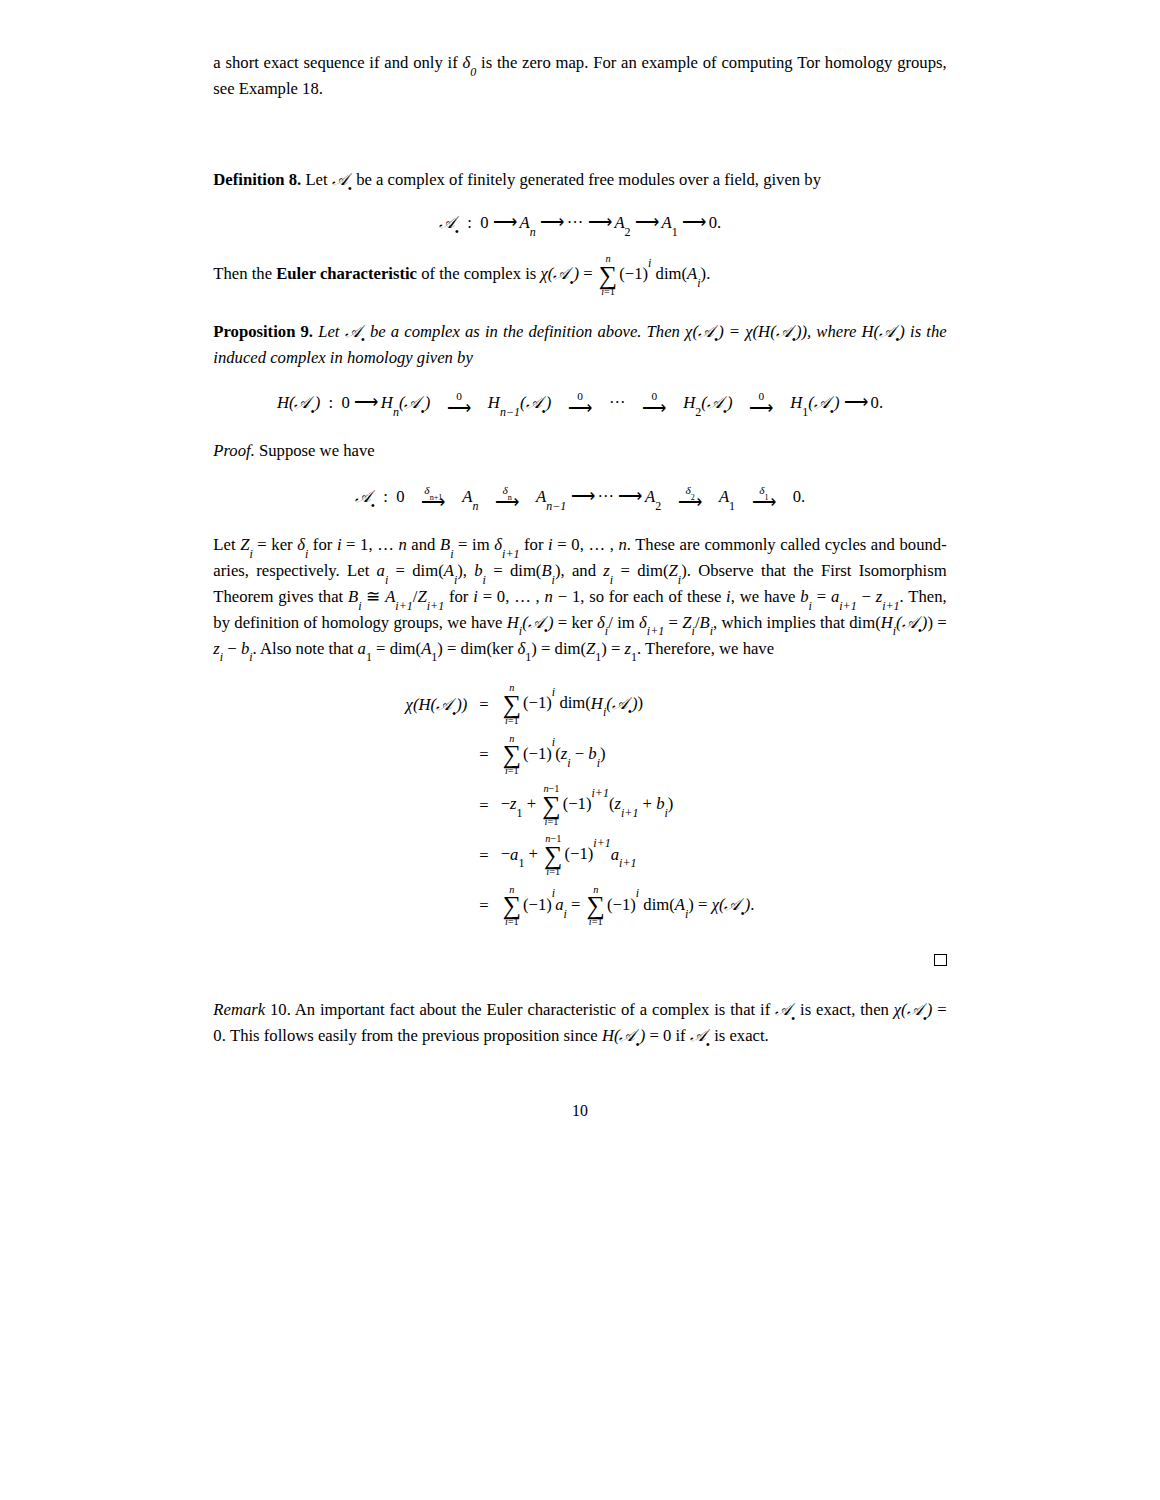a short exact sequence if and only if δ0 is the zero map. For an example of computing Tor homology groups, see Example 18.
Definition 8. Let 𝒜• be a complex of finitely generated free modules over a field, given by
𝒜• : 0 ⟶ An ⟶ ··· ⟶ A2 ⟶ A1 ⟶ 0.
Then the Euler characteristic of the complex is χ(𝒜•) = n∑i=1(−1)i dim(Ai).
Proposition 9. Let 𝒜• be a complex as in the definition above. Then χ(𝒜•) = χ(H(𝒜•)), where H(𝒜•) is the induced complex in homology given by
H(𝒜•) : 0 ⟶ Hn(𝒜•) 0⟶ Hn−1(𝒜•) 0⟶ ··· 0⟶ H2(𝒜•) 0⟶ H1(𝒜•) ⟶ 0.
Proof. Suppose we have
𝒜• : 0 δn+1⟶ An δn⟶ An−1 ⟶ ··· ⟶ A2 δ2⟶ A1 δ1⟶ 0.
Let Zi = ker δi for i = 1, … n and Bi = im δi+1 for i = 0, … , n. These are commonly called cycles and boundaries, respectively. Let ai = dim(Ai), bi = dim(Bi), and zi = dim(Zi). Observe that the First Isomorphism Theorem gives that Bi ≅ Ai+1/Zi+1 for i = 0, … , n − 1, so for each of these i, we have bi = ai+1 − zi+1. Then, by definition of homology groups, we have Hi(𝒜•) = ker δi/ im δi+1 = Zi/Bi, which implies that dim(Hi(𝒜•)) = zi − bi. Also note that a1 = dim(A1) = dim(ker δ1) = dim(Z1) = z1. Therefore, we have
| χ(H(𝒜 • )) | = | n ∑ i =1 (−1) i dim ( H i (𝒜 • ) ) |
| | = | n ∑ i =1 (−1) i ( z i − b i ) |
| | = | − z 1 + n −1 ∑ i =1 (−1) i+1 ( z i+1 + b i ) |
| | = | − a 1 + n −1 ∑ i =1 (−1) i+1 a i+1 |
| | = | n ∑ i =1 (−1) i a i = n ∑ i =1 (−1) i dim ( A i ) = χ(𝒜 • ) . |
Remark 10. An important fact about the Euler characteristic of a complex is that if 𝒜• is exact, then χ(𝒜•) = 0. This follows easily from the previous proposition since H(𝒜•) = 0 if 𝒜• is exact.
10